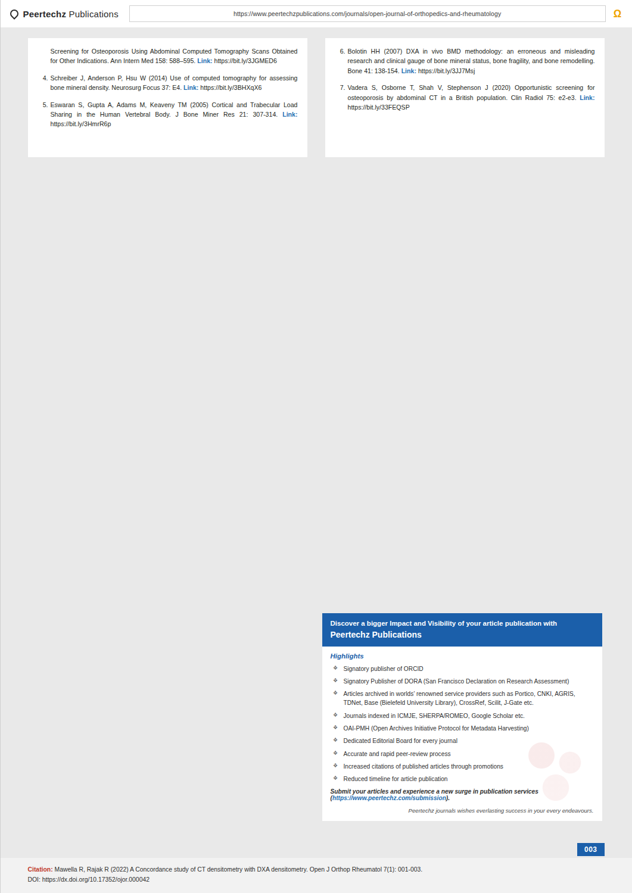Peertechz Publications
https://www.peertechzpublications.com/journals/open-journal-of-orthopedics-and-rheumatology
Ω
Screening for Osteoporosis Using Abdominal Computed Tomography Scans Obtained for Other Indications. Ann Intern Med 158: 588–595. Link: https://bit.ly/3JGMED6
4. Schreiber J, Anderson P, Hsu W (2014) Use of computed tomography for assessing bone mineral density. Neurosurg Focus 37: E4. Link: https://bit.ly/3BHXqX6
5. Eswaran S, Gupta A, Adams M, Keaveny TM (2005) Cortical and Trabecular Load Sharing in the Human Vertebral Body. J Bone Miner Res 21: 307-314. Link: https://bit.ly/3HmrR6p
6. Bolotin HH (2007) DXA in vivo BMD methodology: an erroneous and misleading research and clinical gauge of bone mineral status, bone fragility, and bone remodelling. Bone 41: 138-154. Link: https://bit.ly/3JJ7Msj
7. Vadera S, Osborne T, Shah V, Stephenson J (2020) Opportunistic screening for osteoporosis by abdominal CT in a British population. Clin Radiol 75: e2-e3. Link: https://bit.ly/33FEQSP
Discover a bigger Impact and Visibility of your article publication with
Peertechz Publications
Highlights
Signatory publisher of ORCID
Signatory Publisher of DORA (San Francisco Declaration on Research Assessment)
Articles archived in worlds’ renowned service providers such as Portico, CNKI, AGRIS, TDNet, Base (Bielefeld University Library), CrossRef, Scilit, J-Gate etc.
Journals indexed in ICMJE, SHERPA/ROMEO, Google Scholar etc.
OAI-PMH (Open Archives Initiative Protocol for Metadata Harvesting)
Dedicated Editorial Board for every journal
Accurate and rapid peer-review process
Increased citations of published articles through promotions
Reduced timeline for article publication
Submit your articles and experience a new surge in publication services
(https://www.peertechz.com/submission).
Peertechz journals wishes everlasting success in your every endeavours.
003
Citation: Mawella R, Rajak R (2022) A Concordance study of CT densitometry with DXA densitometry. Open J Orthop Rheumatol 7(1): 001-003. DOI: https://dx.doi.org/10.17352/ojor.000042